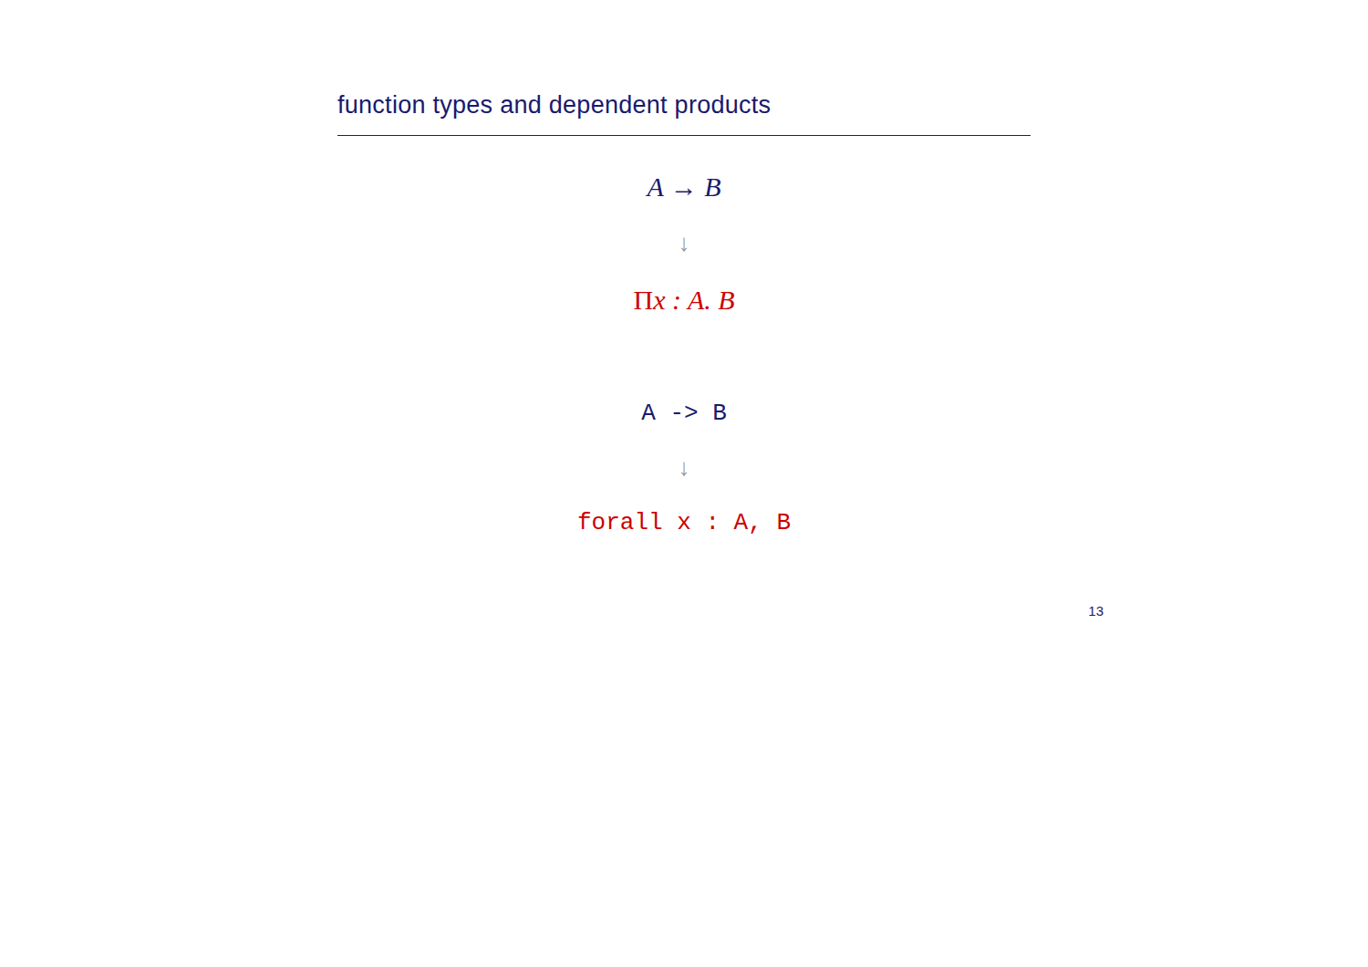function types and dependent products
A → B
↓
Πx : A. B
A -> B
↓
forall x : A, B
13